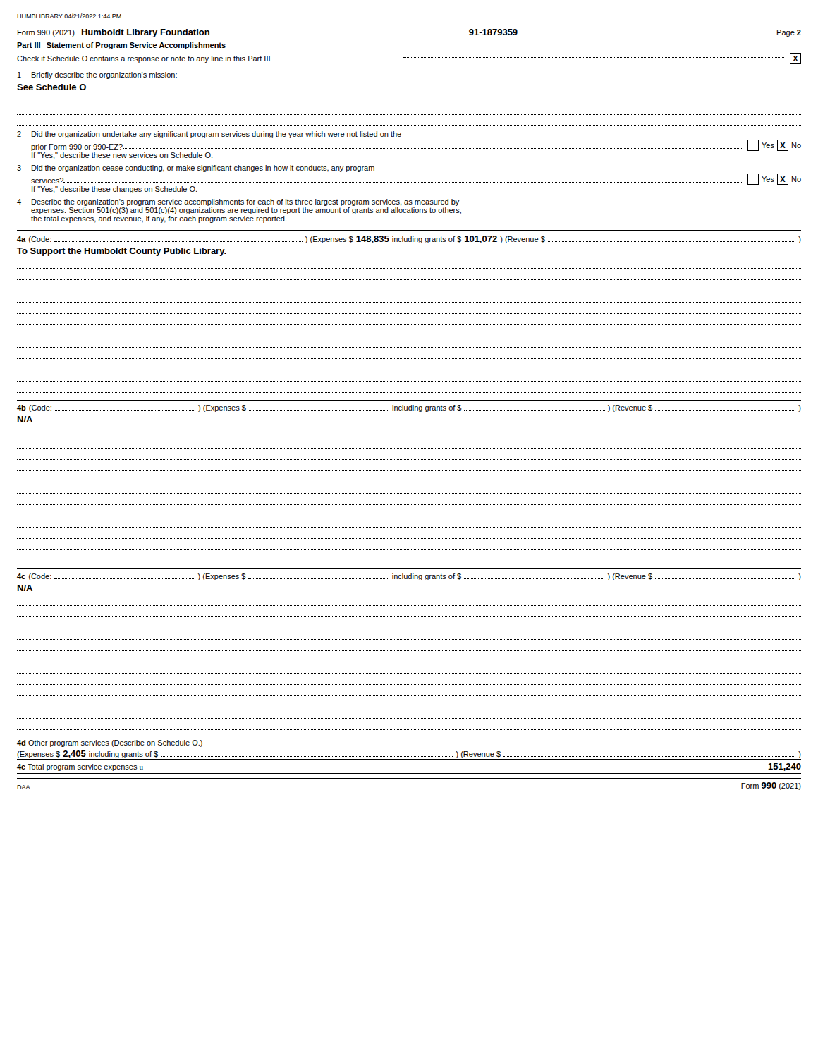HUMBLIBRARY 04/21/2022 1:44 PM
Form 990 (2021) Humboldt Library Foundation
91-1879359
Page 2
Part III
Statement of Program Service Accomplishments
Check if Schedule O contains a response or note to any line in this Part III
X
1
Briefly describe the organization's mission:
See Schedule O
2
Did the organization undertake any significant program services during the year which were not listed on the
prior Form 990 or 990-EZ?
Yes XNo
If "Yes," describe these new services on Schedule O.
3
Did the organization cease conducting, or make significant changes in how it conducts, any program
services?
Yes XNo
If "Yes," describe these changes on Schedule O.
4
Describe the organization's program service accomplishments for each of its three largest program services, as measured by
expenses. Section 501(c)(3) and 501(c)(4) organizations are required to report the amount of grants and allocations to others,
the total expenses, and revenue, if any, for each program service reported.
4a (Code: ) (Expenses $ 148,835 including grants of $ 101,072 ) (Revenue $ )
To Support the Humboldt County Public Library.
4b (Code: ) (Expenses $ including grants of $ ) (Revenue $ )
N/A
4c (Code: ) (Expenses $ including grants of $ ) (Revenue $ )
N/A
4d Other program services (Describe on Schedule O.)
(Expenses $ 2,405 including grants of $ ) (Revenue $ )
4e Total program service expenses u 151,240
DAA
Form 990 (2021)